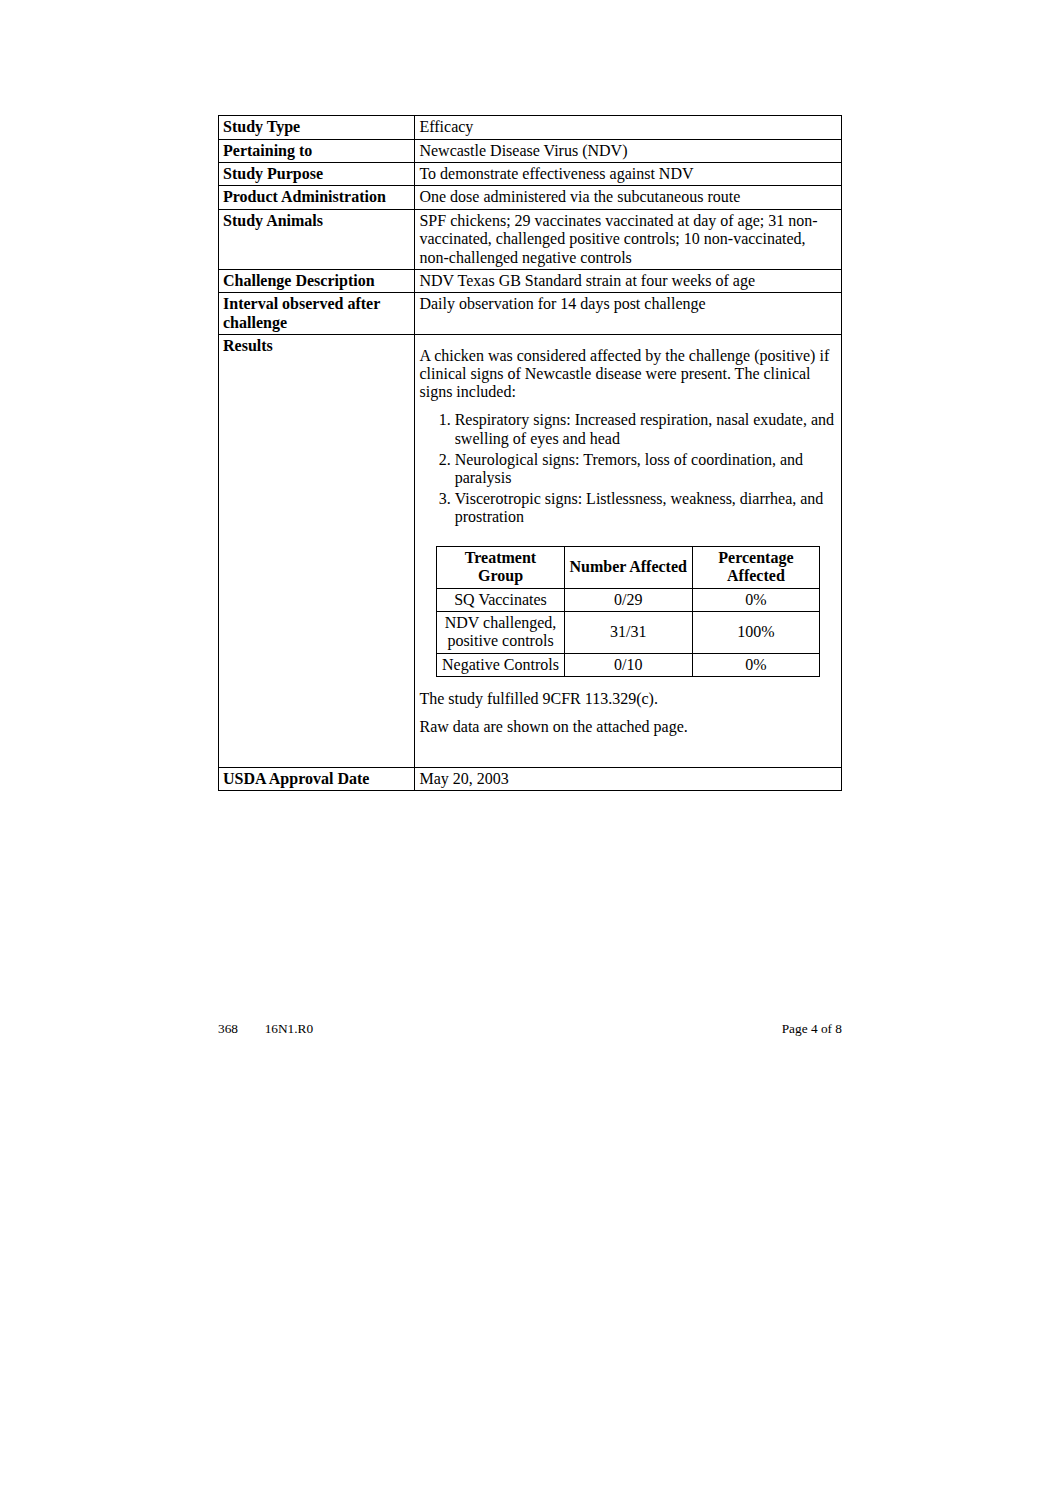| Study Type | Efficacy |
| Pertaining to | Newcastle Disease Virus (NDV) |
| Study Purpose | To demonstrate effectiveness against NDV |
| Product Administration | One dose administered via the subcutaneous route |
| Study Animals | SPF chickens; 29 vaccinates vaccinated at day of age; 31 non-vaccinated, challenged positive controls; 10 non-vaccinated, non-challenged negative controls |
| Challenge Description | NDV Texas GB Standard strain at four weeks of age |
| Interval observed after challenge | Daily observation for 14 days post challenge |
| Results | A chicken was considered affected by the challenge (positive) if clinical signs of Newcastle disease were present. The clinical signs included: Respiratory signs: Increased respiration, nasal exudate, and swelling of eyes and head Neurological signs: Tremors, loss of coordination, and paralysis Viscerotropic signs: Listlessness, weakness, diarrhea, and prostration / Treatment Group / Number Affected / Percentage Affected / / --- / --- / --- / / SQ Vaccinates / 0/29 / 0% / / NDV challenged, positive controls / 31/31 / 100% / / Negative Controls / 0/10 / 0% / The study fulfilled 9CFR 113.329(c). Raw data are shown on the attached page. |
| USDA Approval Date | May 20, 2003 |
368 16N1.R0
Page 4 of 8